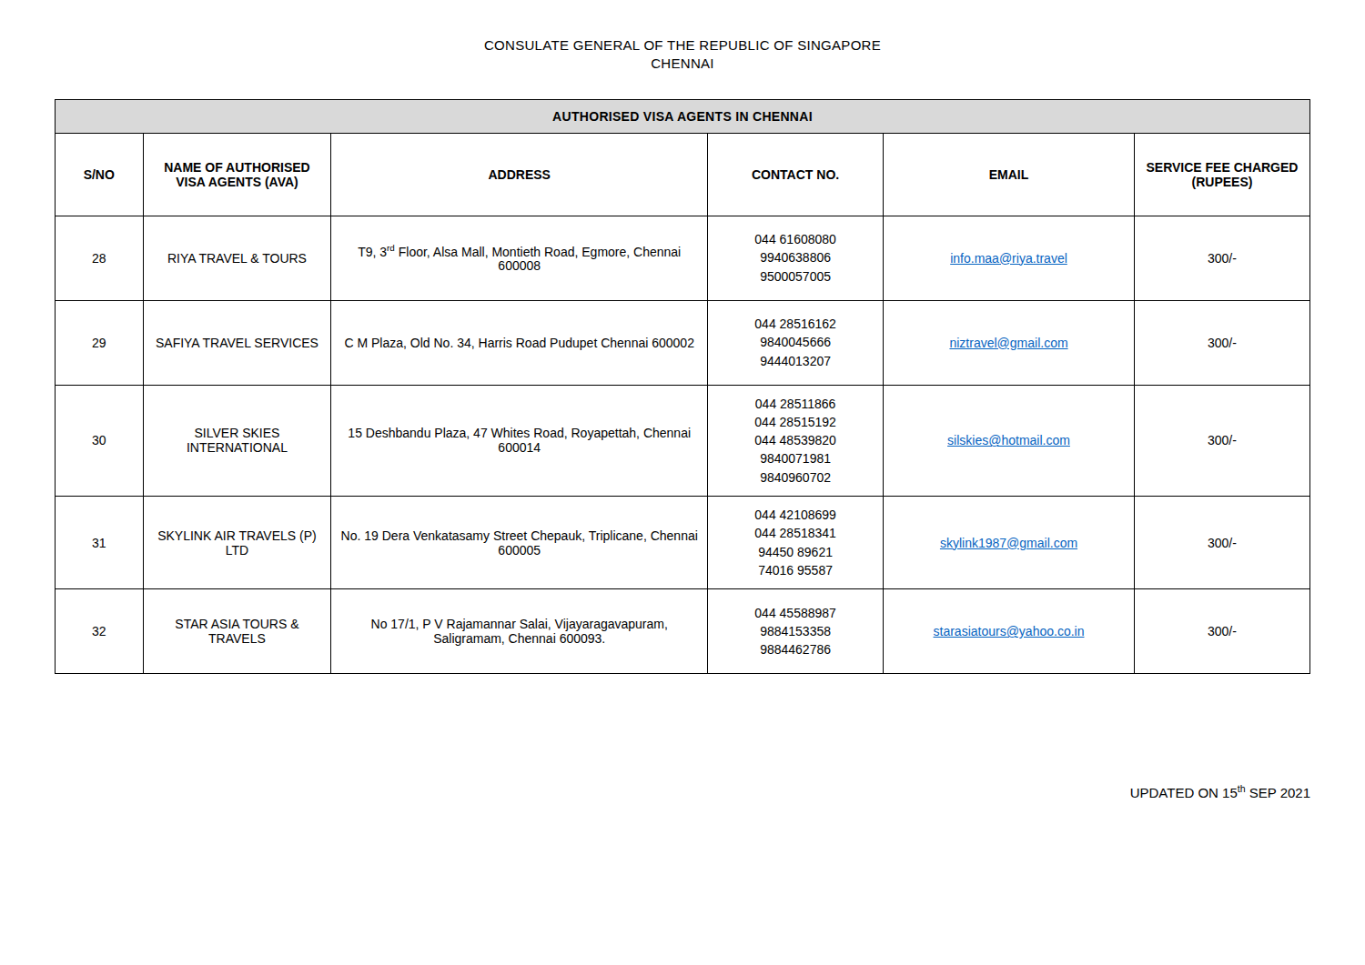CONSULATE GENERAL OF THE REPUBLIC OF SINGAPORE
CHENNAI
AUTHORISED VISA AGENTS IN CHENNAI
| S/NO | NAME OF AUTHORISED VISA AGENTS (AVA) | ADDRESS | CONTACT NO. | EMAIL | SERVICE FEE CHARGED (RUPEES) |
| --- | --- | --- | --- | --- | --- |
| 28 | RIYA TRAVEL & TOURS | T9, 3 rd Floor, Alsa Mall, Montieth Road, Egmore, Chennai 600008 | 044 61608080 9940638806 9500057005 | info.maa@riya.travel | 300/- |
| 29 | SAFIYA TRAVEL SERVICES | C M Plaza, Old No. 34, Harris Road Pudupet Chennai 600002 | 044 28516162 9840045666 9444013207 | niztravel@gmail.com | 300/- |
| 30 | SILVER SKIES INTERNATIONAL | 15 Deshbandu Plaza, 47 Whites Road, Royapettah, Chennai 600014 | 044 28511866 044 28515192 044 48539820 9840071981 9840960702 | silskies@hotmail.com | 300/- |
| 31 | SKYLINK AIR TRAVELS (P) LTD | No. 19 Dera Venkatasamy Street Chepauk, Triplicane, Chennai 600005 | 044 42108699 044 28518341 94450 89621 74016 95587 | skylink1987@gmail.com | 300/- |
| 32 | STAR ASIA TOURS & TRAVELS | No 17/1, P V Rajamannar Salai, Vijayaragavapuram, Saligramam, Chennai 600093. | 044 45588987 9884153358 9884462786 | starasiatours@yahoo.co.in | 300/- |
UPDATED ON 15th SEP 2021